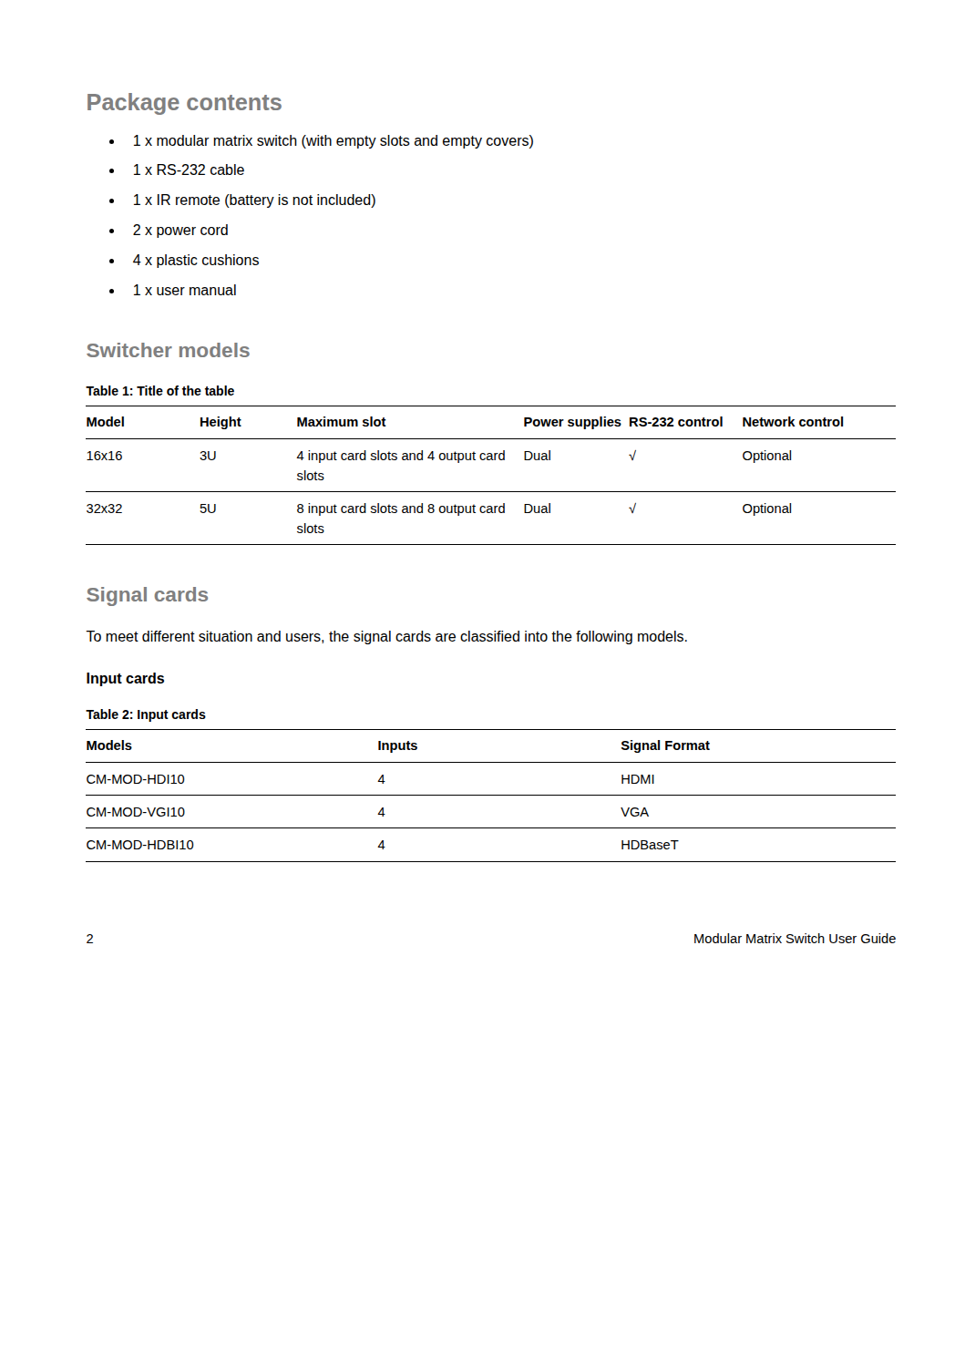Package contents
1 x modular matrix switch (with empty slots and empty covers)
1 x RS-232 cable
1 x IR remote (battery is not included)
2 x power cord
4 x plastic cushions
1 x user manual
Switcher models
Table 1: Title of the table
| Model | Height | Maximum slot | Power supplies | RS-232 control | Network control |
| --- | --- | --- | --- | --- | --- |
| 16x16 | 3U | 4 input card slots and 4 output card slots | Dual | √ | Optional |
| 32x32 | 5U | 8 input card slots and 8 output card slots | Dual | √ | Optional |
Signal cards
To meet different situation and users, the signal cards are classified into the following models.
Input cards
Table 2: Input cards
| Models | Inputs | Signal Format |
| --- | --- | --- |
| CM-MOD-HDI10 | 4 | HDMI |
| CM-MOD-VGI10 | 4 | VGA |
| CM-MOD-HDBI10 | 4 | HDBaseT |
2
Modular Matrix Switch User Guide